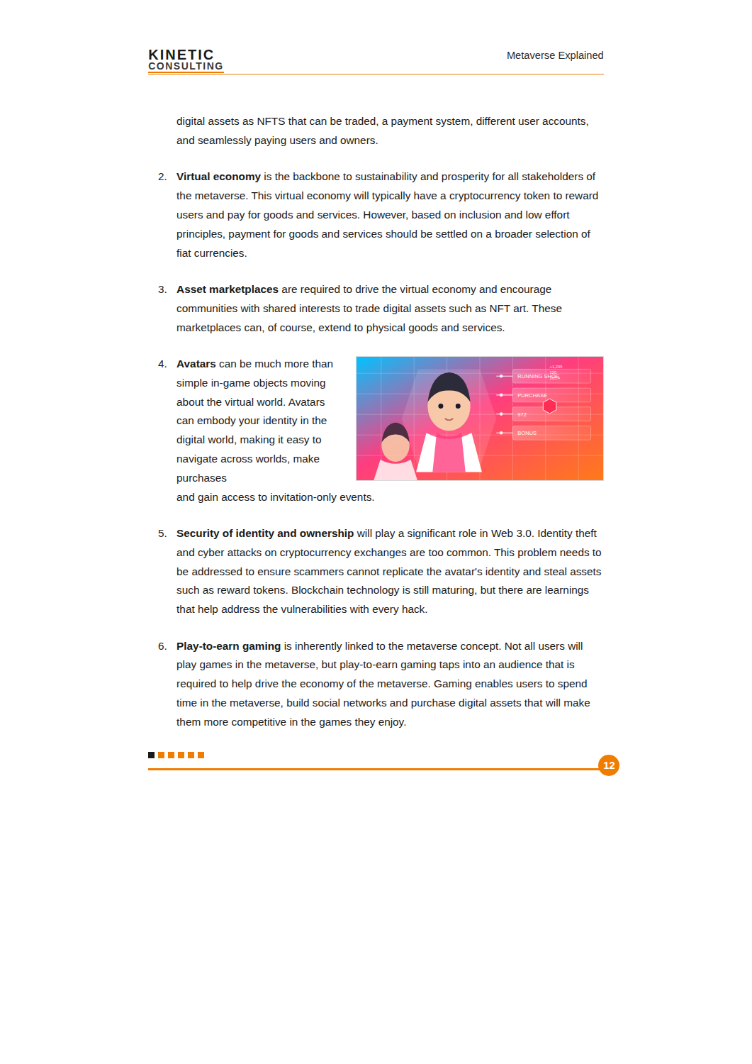KINETIC CONSULTING
Metaverse Explained
digital assets as NFTS that can be traded, a payment system, different user accounts, and seamlessly paying users and owners.
Virtual economy is the backbone to sustainability and prosperity for all stakeholders of the metaverse. This virtual economy will typically have a cryptocurrency token to reward users and pay for goods and services. However, based on inclusion and low effort principles, payment for goods and services should be settled on a broader selection of fiat currencies.
Asset marketplaces are required to drive the virtual economy and encourage communities with shared interests to trade digital assets such as NFT art. These marketplaces can, of course, extend to physical goods and services.
Avatars can be much more than simple in-game objects moving about the virtual world. Avatars can embody your identity in the digital world, making it easy to navigate across worlds, make purchases and gain access to invitation-only events.
Security of identity and ownership will play a significant role in Web 3.0. Identity theft and cyber attacks on cryptocurrency exchanges are too common. This problem needs to be addressed to ensure scammers cannot replicate the avatar's identity and steal assets such as reward tokens. Blockchain technology is still maturing, but there are learnings that help address the vulnerabilities with every hack.
Play-to-earn gaming is inherently linked to the metaverse concept. Not all users will play games in the metaverse, but play-to-earn gaming taps into an audience that is required to help drive the economy of the metaverse. Gaming enables users to spend time in the metaverse, build social networks and purchase digital assets that will make them more competitive in the games they enjoy.
12